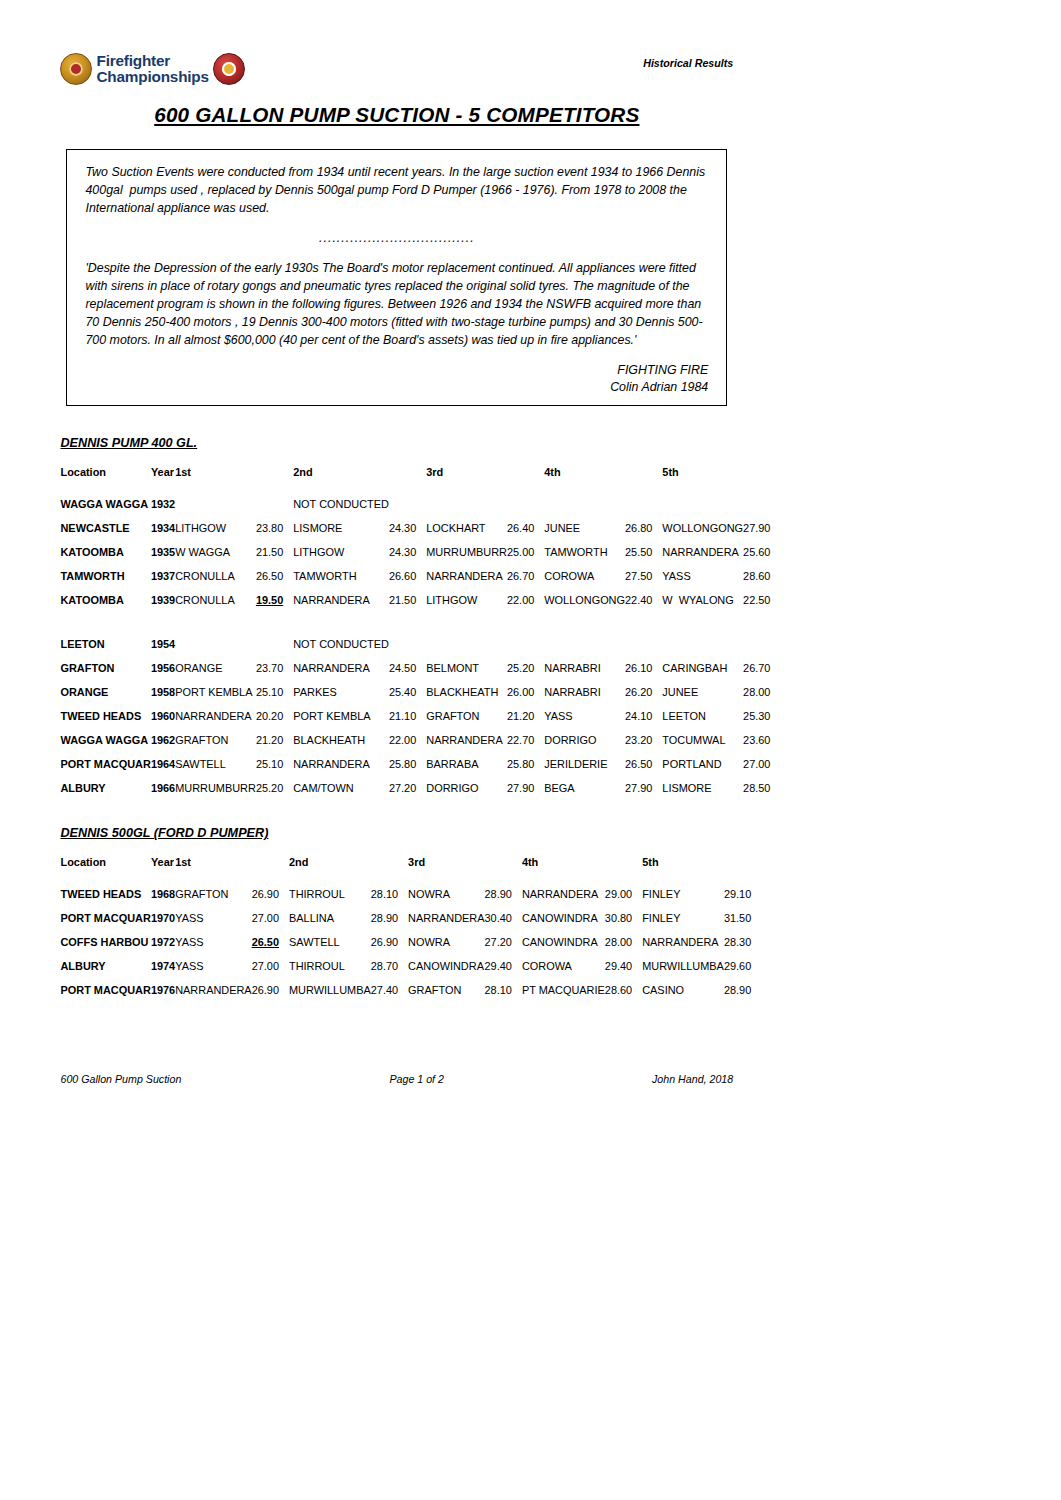Firefighter
Championships
Historical Results
600 GALLON PUMP SUCTION - 5 COMPETITORS
Two Suction Events were conducted from 1934 until recent years. In the large suction event 1934 to 1966 Dennis 400gal pumps used , replaced by Dennis 500gal pump Ford D Pumper (1966 - 1976). From 1978 to 2008 the International appliance was used.
...................................
'Despite the Depression of the early 1930s The Board's motor replacement continued. All appliances were fitted with sirens in place of rotary gongs and pneumatic tyres replaced the original solid tyres. The magnitude of the replacement program is shown in the following figures. Between 1926 and 1934 the NSWFB acquired more than 70 Dennis 250-400 motors , 19 Dennis 300-400 motors (fitted with two-stage turbine pumps) and 30 Dennis 500-700 motors. In all almost $600,000 (40 per cent of the Board's assets) was tied up in fire appliances.'
FIGHTING FIRE
Colin Adrian 1984
DENNIS PUMP 400 GL.
| Location | Year | 1st | 2nd | 3rd | 4th | 5th |
| --- | --- | --- | --- | --- | --- | --- |
| WAGGA WAGGA | 1932 | | | NOT CONDUCTED | | | | | | | |
| NEWCASTLE | 1934 | LITHGOW | 23.80 | LISMORE | 24.30 | LOCKHART | 26.40 | JUNEE | 26.80 | WOLLONGONG | 27.90 |
| KATOOMBA | 1935 | W WAGGA | 21.50 | LITHGOW | 24.30 | MURRUMBURR | 25.00 | TAMWORTH | 25.50 | NARRANDERA | 25.60 |
| TAMWORTH | 1937 | CRONULLA | 26.50 | TAMWORTH | 26.60 | NARRANDERA | 26.70 | COROWA | 27.50 | YASS | 28.60 |
| KATOOMBA | 1939 | CRONULLA | 19.50 | NARRANDERA | 21.50 | LITHGOW | 22.00 | WOLLONGONG | 22.40 | W WYALONG | 22.50 |
| LEETON | 1954 | | | NOT CONDUCTED | | | | | | | |
| GRAFTON | 1956 | ORANGE | 23.70 | NARRANDERA | 24.50 | BELMONT | 25.20 | NARRABRI | 26.10 | CARINGBAH | 26.70 |
| ORANGE | 1958 | PORT KEMBLA | 25.10 | PARKES | 25.40 | BLACKHEATH | 26.00 | NARRABRI | 26.20 | JUNEE | 28.00 |
| TWEED HEADS | 1960 | NARRANDERA | 20.20 | PORT KEMBLA | 21.10 | GRAFTON | 21.20 | YASS | 24.10 | LEETON | 25.30 |
| WAGGA WAGGA | 1962 | GRAFTON | 21.20 | BLACKHEATH | 22.00 | NARRANDERA | 22.70 | DORRIGO | 23.20 | TOCUMWAL | 23.60 |
| PORT MACQUAR | 1964 | SAWTELL | 25.10 | NARRANDERA | 25.80 | BARRABA | 25.80 | JERILDERIE | 26.50 | PORTLAND | 27.00 |
| ALBURY | 1966 | MURRUMBURR | 25.20 | CAM/TOWN | 27.20 | DORRIGO | 27.90 | BEGA | 27.90 | LISMORE | 28.50 |
DENNIS 500GL (FORD D PUMPER)
| Location | Year | 1st | 2nd | 3rd | 4th | 5th |
| --- | --- | --- | --- | --- | --- | --- |
| TWEED HEADS | 1968 | GRAFTON | 26.90 | THIRROUL | 28.10 | NOWRA | 28.90 | NARRANDERA | 29.00 | FINLEY | 29.10 |
| PORT MACQUAR | 1970 | YASS | 27.00 | BALLINA | 28.90 | NARRANDERA | 30.40 | CANOWINDRA | 30.80 | FINLEY | 31.50 |
| COFFS HARBOU | 1972 | YASS | 26.50 | SAWTELL | 26.90 | NOWRA | 27.20 | CANOWINDRA | 28.00 | NARRANDERA | 28.30 |
| ALBURY | 1974 | YASS | 27.00 | THIRROUL | 28.70 | CANOWINDRA | 29.40 | COROWA | 29.40 | MURWILLUMBA | 29.60 |
| PORT MACQUAR | 1976 | NARRANDERA | 26.90 | MURWILLUMBA | 27.40 | GRAFTON | 28.10 | PT MACQUARIE | 28.60 | CASINO | 28.90 |
600 Gallon Pump Suction
Page 1 of 2
John Hand, 2018